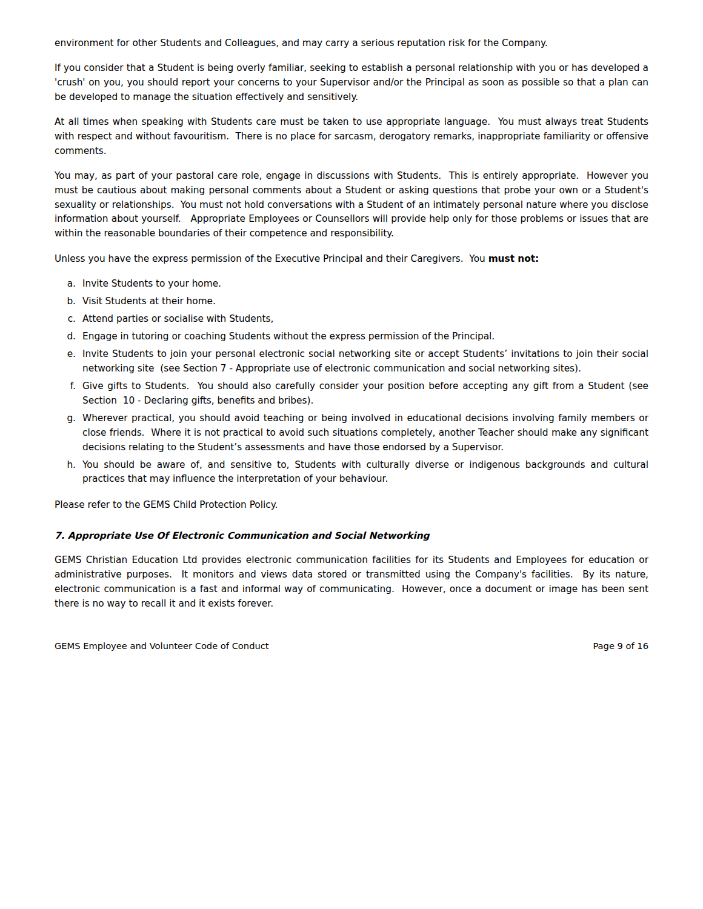environment for other Students and Colleagues, and may carry a serious reputation risk for the Company.
If you consider that a Student is being overly familiar, seeking to establish a personal relationship with you or has developed a 'crush' on you, you should report your concerns to your Supervisor and/or the Principal as soon as possible so that a plan can be developed to manage the situation effectively and sensitively.
At all times when speaking with Students care must be taken to use appropriate language. You must always treat Students with respect and without favouritism. There is no place for sarcasm, derogatory remarks, inappropriate familiarity or offensive comments.
You may, as part of your pastoral care role, engage in discussions with Students. This is entirely appropriate. However you must be cautious about making personal comments about a Student or asking questions that probe your own or a Student's sexuality or relationships. You must not hold conversations with a Student of an intimately personal nature where you disclose information about yourself. Appropriate Employees or Counsellors will provide help only for those problems or issues that are within the reasonable boundaries of their competence and responsibility.
Unless you have the express permission of the Executive Principal and their Caregivers. You must not:
Invite Students to your home.
Visit Students at their home.
Attend parties or socialise with Students,
Engage in tutoring or coaching Students without the express permission of the Principal.
Invite Students to join your personal electronic social networking site or accept Students’ invitations to join their social networking site (see Section 7 - Appropriate use of electronic communication and social networking sites).
Give gifts to Students. You should also carefully consider your position before accepting any gift from a Student (see Section 10 - Declaring gifts, benefits and bribes).
Wherever practical, you should avoid teaching or being involved in educational decisions involving family members or close friends. Where it is not practical to avoid such situations completely, another Teacher should make any significant decisions relating to the Student’s assessments and have those endorsed by a Supervisor.
You should be aware of, and sensitive to, Students with culturally diverse or indigenous backgrounds and cultural practices that may influence the interpretation of your behaviour.
Please refer to the GEMS Child Protection Policy.
7. Appropriate Use Of Electronic Communication and Social Networking
GEMS Christian Education Ltd provides electronic communication facilities for its Students and Employees for education or administrative purposes. It monitors and views data stored or transmitted using the Company's facilities. By its nature, electronic communication is a fast and informal way of communicating. However, once a document or image has been sent there is no way to recall it and it exists forever.
GEMS Employee and Volunteer Code of Conduct
Page 9 of 16